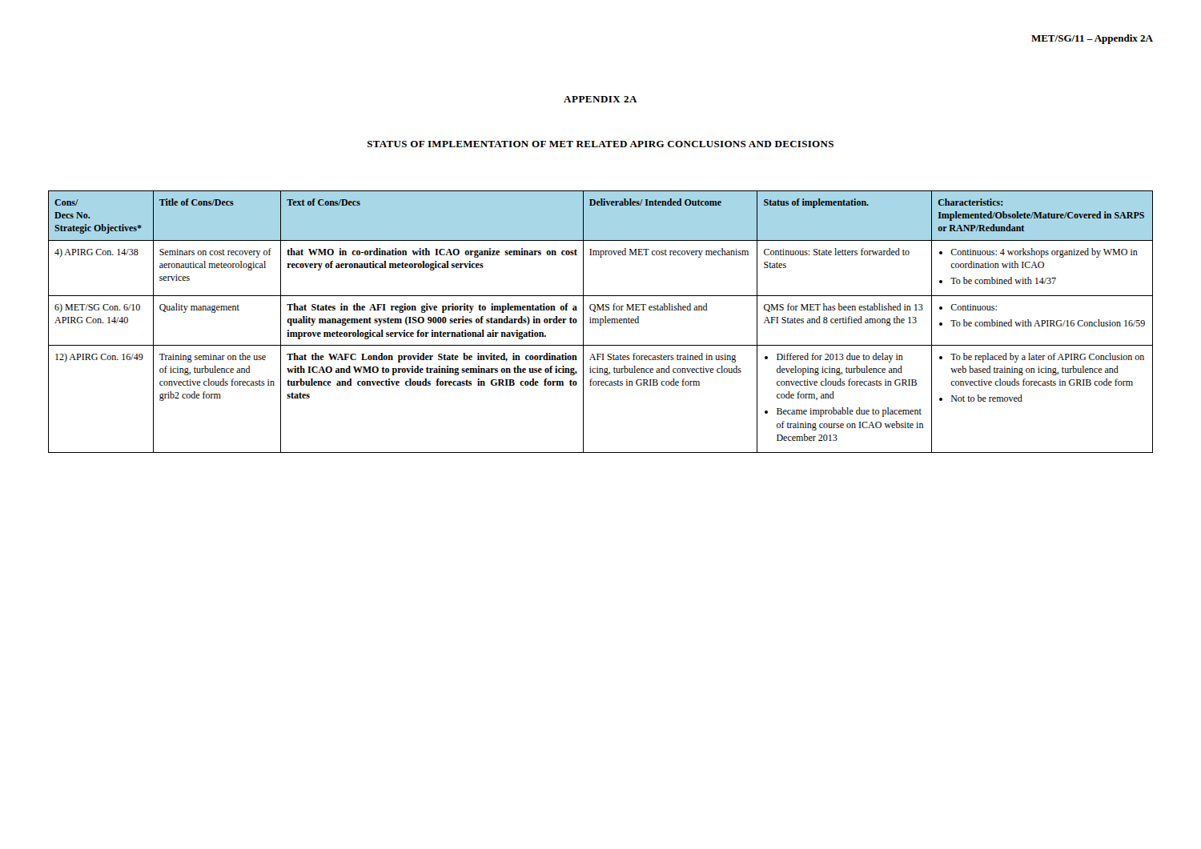MET/SG/11 – Appendix 2A
APPENDIX 2A
STATUS OF IMPLEMENTATION OF MET RELATED APIRG CONCLUSIONS AND DECISIONS
| Cons/ Decs No. Strategic Objectives* | Title of Cons/Decs | Text of Cons/Decs | Deliverables/ Intended Outcome | Status of implementation. | Characteristics: Implemented/Obsolete/Mature/Covered in SARPS or RANP/Redundant |
| --- | --- | --- | --- | --- | --- |
| 4) APIRG Con. 14/38 | Seminars on cost recovery of aeronautical meteorological services | that WMO in co-ordination with ICAO organize seminars on cost recovery of aeronautical meteorological services | Improved MET cost recovery mechanism | Continuous: State letters forwarded to States | Continuous: 4 workshops organized by WMO in coordination with ICAO To be combined with 14/37 |
| 6) MET/SG Con. 6/10 APIRG Con. 14/40 | Quality management | That States in the AFI region give priority to implementation of a quality management system (ISO 9000 series of standards) in order to improve meteorological service for international air navigation. | QMS for MET established and implemented | QMS for MET has been established in 13 AFI States and 8 certified among the 13 | Continuous: To be combined with APIRG/16 Conclusion 16/59 |
| 12) APIRG Con. 16/49 | Training seminar on the use of icing, turbulence and convective clouds forecasts in grib2 code form | That the WAFC London provider State be invited, in coordination with ICAO and WMO to provide training seminars on the use of icing, turbulence and convective clouds forecasts in GRIB code form to states | AFI States forecasters trained in using icing, turbulence and convective clouds forecasts in GRIB code form | Differed for 2013 due to delay in developing icing, turbulence and convective clouds forecasts in GRIB code form, and Became improbable due to placement of training course on ICAO website in December 2013 | To be replaced by a later of APIRG Conclusion on web based training on icing, turbulence and convective clouds forecasts in GRIB code form Not to be removed |